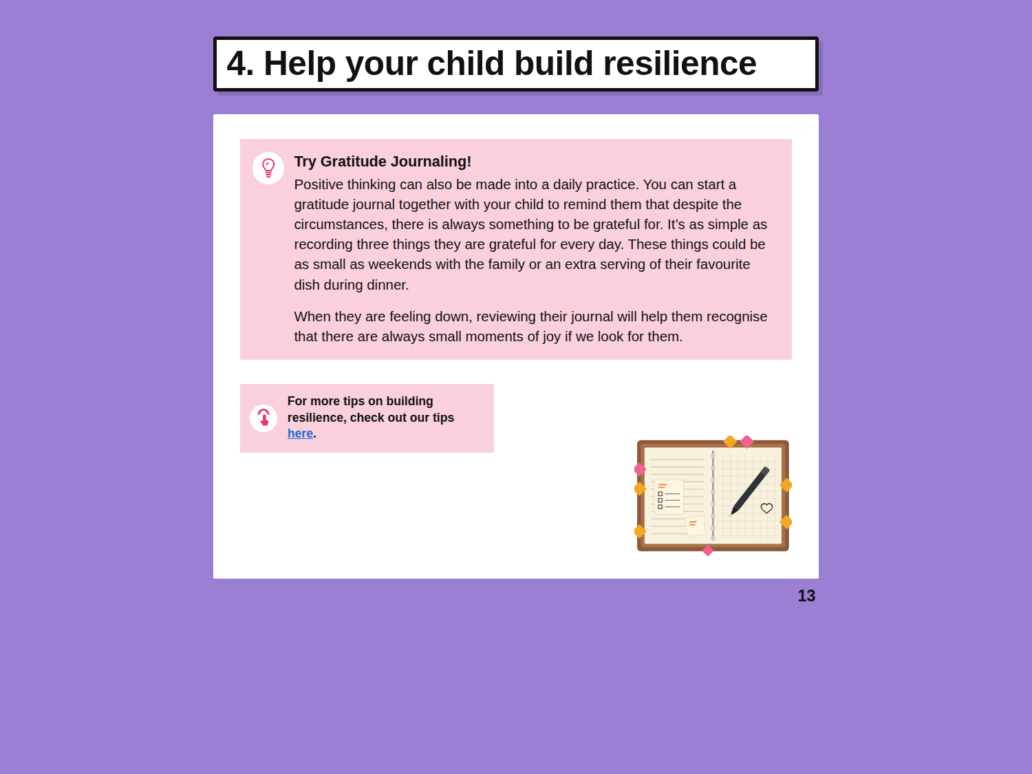4. Help your child build resilience
Try Gratitude Journaling! Positive thinking can also be made into a daily practice. You can start a gratitude journal together with your child to remind them that despite the circumstances, there is always something to be grateful for. It’s as simple as recording three things they are grateful for every day. These things could be as small as weekends with the family or an extra serving of their favourite dish during dinner.
When they are feeling down, reviewing their journal will help them recognise that there are always small moments of joy if we look for them.
For more tips on building resilience, check out our tips here.
13